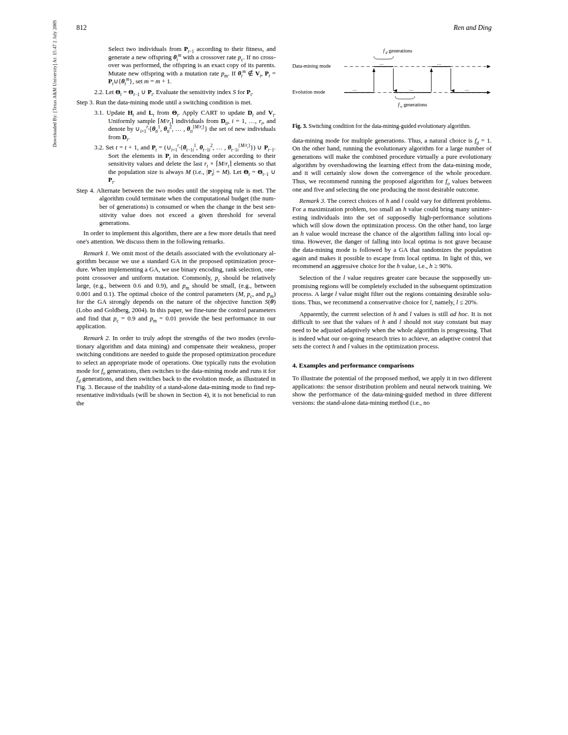Downloaded By: [Texas A&M University] At: 15:47 2 July 2009
812
Ren and Ding
Select two individuals from Pt−1 according to their fitness, and generate a new offspring θtm with a crossover rate pc. If no crossover was performed, the offspring is an exact copy of its parents. Mutate new offspring with a mutation rate pm. If θtm ∉ Vt, Pt = Pt∪{θtm}, set m = m + 1.
2.2. Let Θt = Θt−1 ∪ Pt. Evaluate the sensitivity index S for Pt.
Step 3. Run the data-mining mode until a switching condition is met.
3.1. Update Ht and Lt from Θt. Apply CART to update Dt and Vt. Uniformly sample ⌈M/rt⌉ individuals from Dti, i = 1, …, rt, and denote by ∪i=1rt{θti1, θti2, … , θti⌈M/rt⌉} the set of new individuals from Dt.
3.2. Set t = t + 1, and Pt = (∪i=1rt{θt−1i1, θt−1i2, … , θt−1i⌈M/rt⌉}) ∪ Pt−1. Sort the elements in Pt in descending order according to their sensitivity values and delete the last rt × ⌈M/rt⌉ elements so that the population size is always M (i.e., |Pt| = M). Let Θt = Θt−1 ∪ Pt.
Step 4. Alternate between the two modes until the stopping rule is met. The algorithm could terminate when the computational budget (the number of generations) is consumed or when the change in the best sensitivity value does not exceed a given threshold for several generations.
In order to implement this algorithm, there are a few more details that need one's attention. We discuss them in the following remarks.
Remark 1. We omit most of the details associated with the evolutionary algorithm because we use a standard GA in the proposed optimization procedure. When implementing a GA, we use binary encoding, rank selection, one-point crossover and uniform mutation. Commonly, pc should be relatively large, (e.g., between 0.6 and 0.9), and pm should be small, (e.g., between 0.001 and 0.1). The optimal choice of the control parameters (M, pc, and pm) for the GA strongly depends on the nature of the objective function S(θ) (Lobo and Goldberg, 2004). In this paper, we fine-tune the control parameters and find that pc = 0.9 and pm = 0.01 provide the best performance in our application.
Remark 2. In order to truly adopt the strengths of the two modes (evolutionary algorithm and data mining) and compensate their weakness, proper switching conditions are needed to guide the proposed optimization procedure to select an appropriate mode of operations. One typically runs the evolution mode for fo generations, then switches to the data-mining mode and runs it for fd generations, and then switches back to the evolution mode, as illustrated in Fig. 3. Because of the inability of a stand-alone data-mining mode to find representative individuals (will be shown in Section 4), it is not beneficial to run the
f d generations Data-mining mode ... ... Evolution mode ... ... ... f o generations
Fig. 3. Switching condition for the data-mining-guided evolutionary algorithm.
data-mining mode for multiple generations. Thus, a natural choice is fd = 1. On the other hand, running the evolutionary algorithm for a large number of generations will make the combined procedure virtually a pure evolutionary algorithm by overshadowing the learning effect from the data-mining mode, and it will certainly slow down the convergence of the whole procedure. Thus, we recommend running the proposed algorithm for fo values between one and five and selecting the one producing the most desirable outcome.
Remark 3. The correct choices of h and l could vary for different problems. For a maximization problem, too small an h value could bring many uninteresting individuals into the set of supposedly high-performance solutions which will slow down the optimization process. On the other hand, too large an h value would increase the chance of the algorithm falling into local optima. However, the danger of falling into local optima is not grave because the data-mining mode is followed by a GA that randomizes the population again and makes it possible to escape from local optima. In light of this, we recommend an aggressive choice for the h value, i.e., h ≥ 90%.
Selection of the l value requires greater care because the supposedly unpromising regions will be completely excluded in the subsequent optimization process. A large l value might filter out the regions containing desirable solutions. Thus, we recommend a conservative choice for l, namely, l ≤ 20%.
Apparently, the current selection of h and l values is still ad hoc. It is not difficult to see that the values of h and l should not stay constant but may need to be adjusted adaptively when the whole algorithm is progressing. That is indeed what our on-going research tries to achieve, an adaptive control that sets the correct h and l values in the optimization process.
4. Examples and performance comparisons
To illustrate the potential of the proposed method, we apply it in two different applications: the sensor distribution problem and neural network training. We show the performance of the data-mining-guided method in three different versions: the stand-alone data-mining method (i.e., no